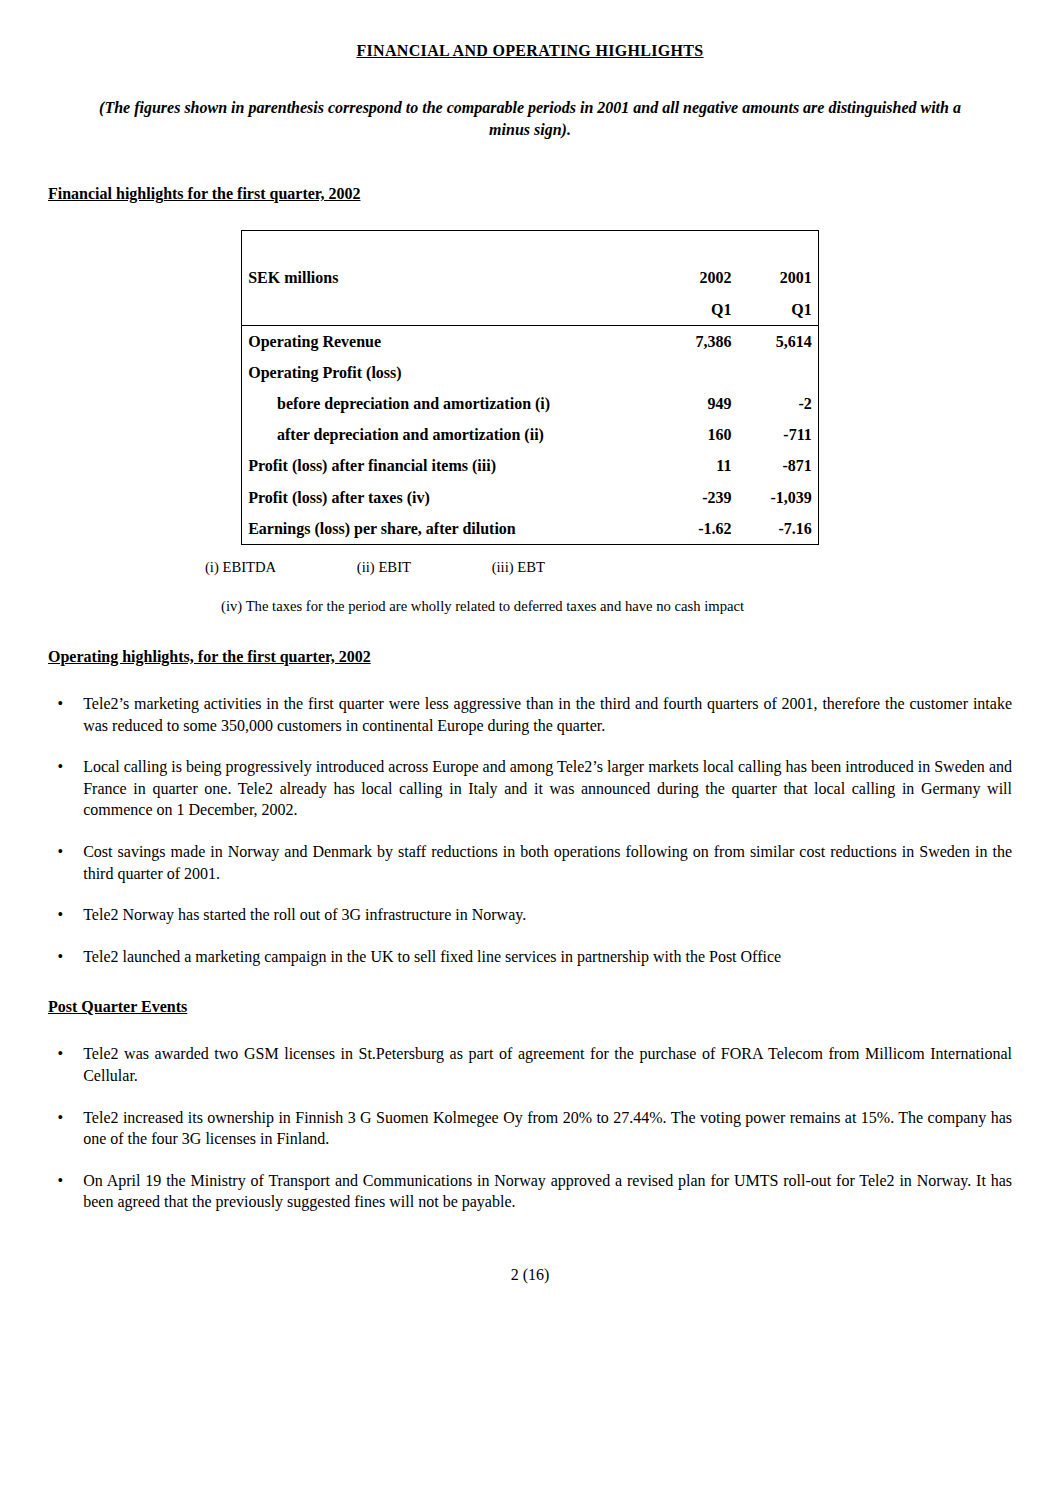FINANCIAL AND OPERATING HIGHLIGHTS
(The figures shown in parenthesis correspond to the comparable periods in 2001 and all negative amounts are distinguished with a minus sign).
Financial highlights for the first quarter, 2002
| SEK millions | 2002 | 2001 |
| | Q1 | Q1 |
| Operating Revenue | 7,386 | 5,614 |
| Operating Profit (loss) | | |
| before depreciation and amortization (i) | 949 | -2 |
| after depreciation and amortization (ii) | 160 | -711 |
| Profit (loss) after financial items (iii) | 11 | -871 |
| Profit (loss) after taxes (iv) | -239 | -1,039 |
| Earnings (loss) per share, after dilution | -1.62 | -7.16 |
(i) EBITDA (ii) EBIT (iii) EBT
(iv) The taxes for the period are wholly related to deferred taxes and have no cash impact
Operating highlights, for the first quarter, 2002
Tele2’s marketing activities in the first quarter were less aggressive than in the third and fourth quarters of 2001, therefore the customer intake was reduced to some 350,000 customers in continental Europe during the quarter.
Local calling is being progressively introduced across Europe and among Tele2’s larger markets local calling has been introduced in Sweden and France in quarter one. Tele2 already has local calling in Italy and it was announced during the quarter that local calling in Germany will commence on 1 December, 2002.
Cost savings made in Norway and Denmark by staff reductions in both operations following on from similar cost reductions in Sweden in the third quarter of 2001.
Tele2 Norway has started the roll out of 3G infrastructure in Norway.
Tele2 launched a marketing campaign in the UK to sell fixed line services in partnership with the Post Office
Post Quarter Events
Tele2 was awarded two GSM licenses in St.Petersburg as part of agreement for the purchase of FORA Telecom from Millicom International Cellular.
Tele2 increased its ownership in Finnish 3 G Suomen Kolmegee Oy from 20% to 27.44%. The voting power remains at 15%. The company has one of the four 3G licenses in Finland.
On April 19 the Ministry of Transport and Communications in Norway approved a revised plan for UMTS roll-out for Tele2 in Norway. It has been agreed that the previously suggested fines will not be payable.
2 (16)